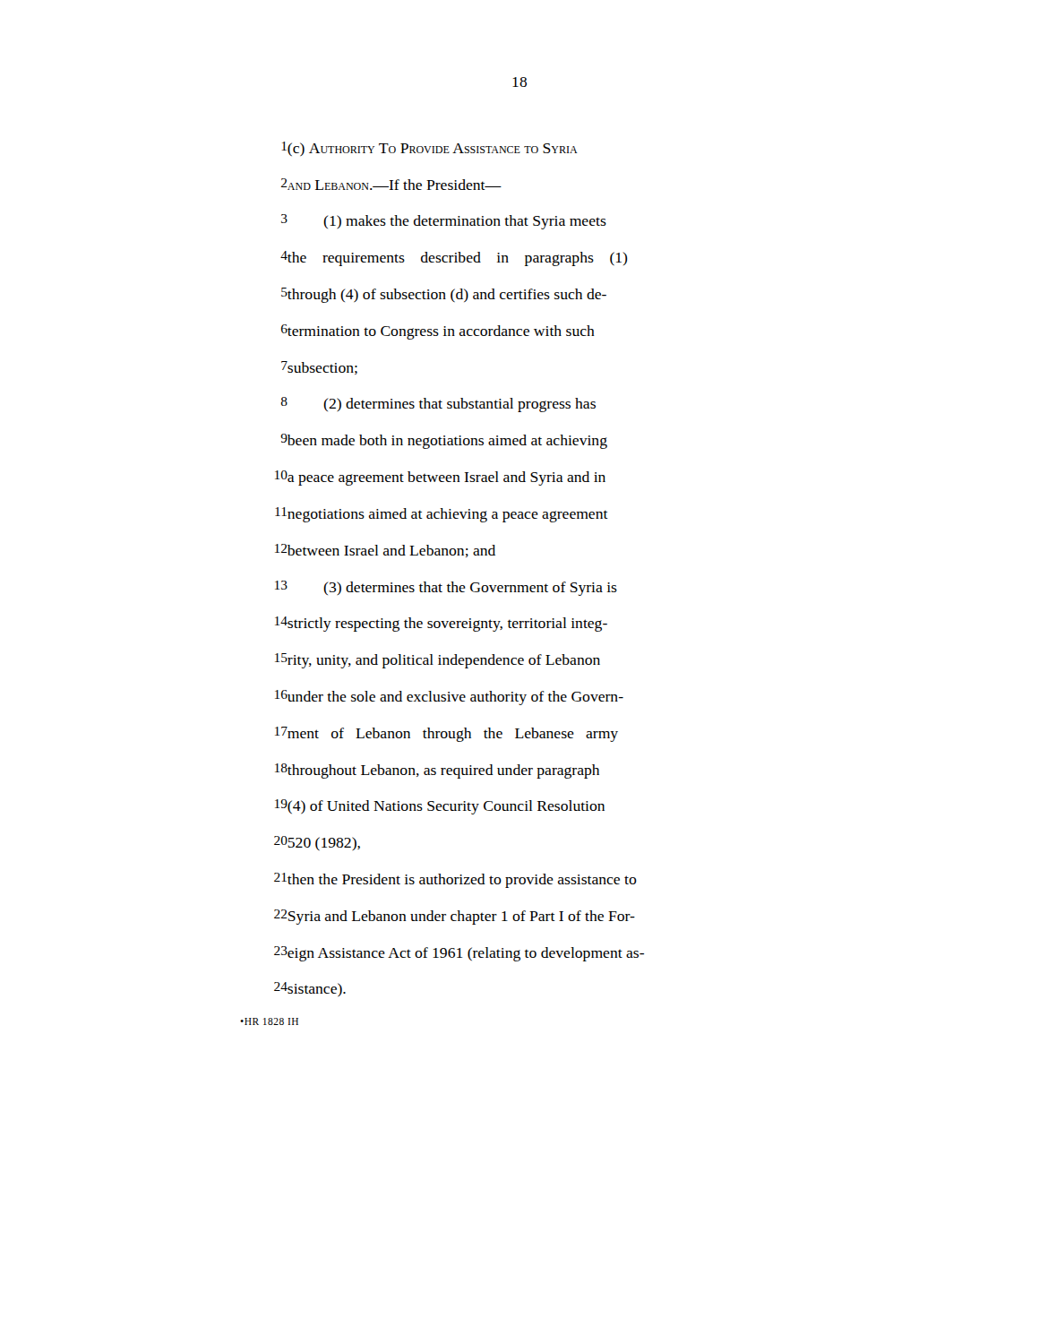18
| 1 | (c) Authority To Provide Assistance to Syria |
| 2 | and Lebanon .—If the President— |
| 3 | (1) makes the determination that Syria meets |
| 4 | the requirements described in paragraphs (1) |
| 5 | through (4) of subsection (d) and certifies such de- |
| 6 | termination to Congress in accordance with such |
| 7 | subsection; |
| 8 | (2) determines that substantial progress has |
| 9 | been made both in negotiations aimed at achieving |
| 10 | a peace agreement between Israel and Syria and in |
| 11 | negotiations aimed at achieving a peace agreement |
| 12 | between Israel and Lebanon; and |
| 13 | (3) determines that the Government of Syria is |
| 14 | strictly respecting the sovereignty, territorial integ- |
| 15 | rity, unity, and political independence of Lebanon |
| 16 | under the sole and exclusive authority of the Govern- |
| 17 | ment of Lebanon through the Lebanese army |
| 18 | throughout Lebanon, as required under paragraph |
| 19 | (4) of United Nations Security Council Resolution |
| 20 | 520 (1982), |
| 21 | then the President is authorized to provide assistance to |
| 22 | Syria and Lebanon under chapter 1 of Part I of the For- |
| 23 | eign Assistance Act of 1961 (relating to development as- |
| 24 | sistance). |
•HR 1828 IH